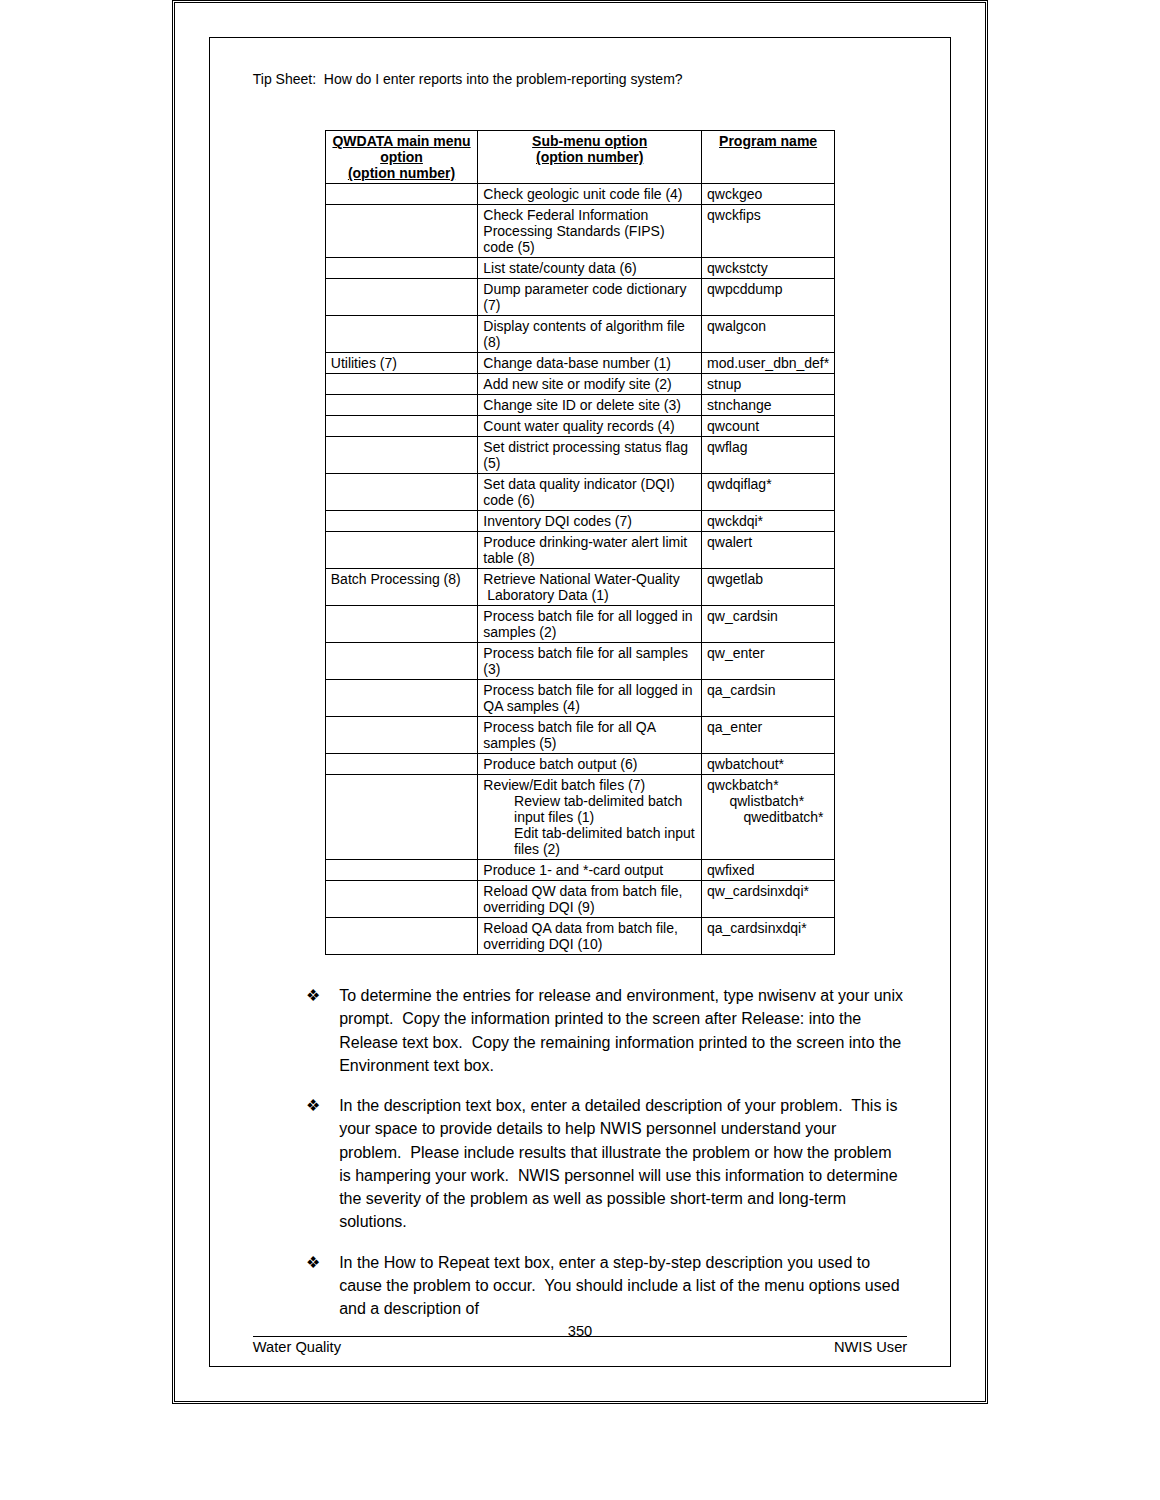Tip Sheet: How do I enter reports into the problem-reporting system?
| QWDATA main menu option (option number) | Sub-menu option (option number) | Program name |
| --- | --- | --- |
| | Check geologic unit code file (4) | qwckgeo |
| | Check Federal Information Processing Standards (FIPS) code (5) | qwckfips |
| | List state/county data (6) | qwckstcty |
| | Dump parameter code dictionary (7) | qwpcddump |
| | Display contents of algorithm file (8) | qwalgcon |
| Utilities (7) | Change data-base number (1) | mod.user_dbn_def* |
| | Add new site or modify site (2) | stnup |
| | Change site ID or delete site (3) | stnchange |
| | Count water quality records (4) | qwcount |
| | Set district processing status flag (5) | qwflag |
| | Set data quality indicator (DQI) code (6) | qwdqiflag* |
| | Inventory DQI codes (7) | qwckdqi* |
| | Produce drinking-water alert limit table (8) | qwalert |
| Batch Processing (8) | Retrieve National Water-Quality Laboratory Data (1) | qwgetlab |
| | Process batch file for all logged in samples (2) | qw_cardsin |
| | Process batch file for all samples (3) | qw_enter |
| | Process batch file for all logged in QA samples (4) | qa_cardsin |
| | Process batch file for all QA samples (5) | qa_enter |
| | Produce batch output (6) | qwbatchout* |
| | Review/Edit batch files (7) Review tab-delimited batch input files (1) Edit tab-delimited batch input files (2) | qwckbatch* qwlistbatch* qweditbatch* |
| | Produce 1- and *-card output | qwfixed |
| | Reload QW data from batch file, overriding DQI (9) | qw_cardsinxdqi* |
| | Reload QA data from batch file, overriding DQI (10) | qa_cardsinxdqi* |
To determine the entries for release and environment, type nwisenv at your unix prompt. Copy the information printed to the screen after Release: into the Release text box. Copy the remaining information printed to the screen into the Environment text box.
In the description text box, enter a detailed description of your problem. This is your space to provide details to help NWIS personnel understand your problem. Please include results that illustrate the problem or how the problem is hampering your work. NWIS personnel will use this information to determine the severity of the problem as well as possible short-term and long-term solutions.
In the How to Repeat text box, enter a step-by-step description you used to cause the problem to occur. You should include a list of the menu options used and a description of
350
Water Quality NWIS User